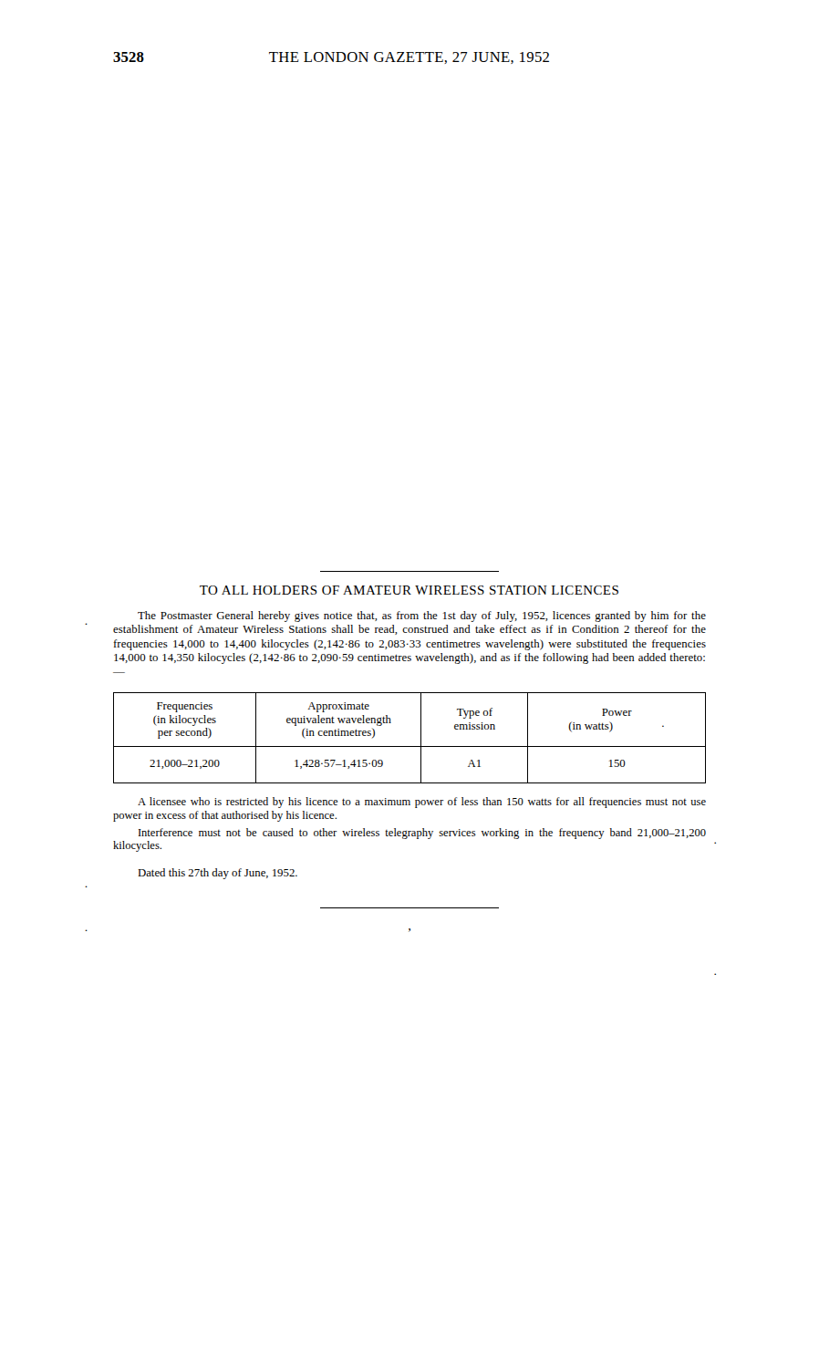3528
THE LONDON GAZETTE, 27 JUNE, 1952
TO ALL HOLDERS OF AMATEUR WIRELESS STATION LICENCES
The Postmaster General hereby gives notice that, as from the 1st day of July, 1952, licences granted by him for the establishment of Amateur Wireless Stations shall be read, construed and take effect as if in Condition 2 thereof for the frequencies 14,000 to 14,400 kilocycles (2,142·86 to 2,083·33 centimetres wavelength) were substituted the frequencies 14,000 to 14,350 kilocycles (2,142·86 to 2,090·59 centimetres wavelength), and as if the following had been added thereto:—
| Frequencies (in kilocycles per second) | Approximate equivalent wavelength (in centimetres) | Type of emission | Power (in watts) · |
| --- | --- | --- | --- |
| 21,000–21,200 | 1,428·57–1,415·09 | A1 | 150 |
A licensee who is restricted by his licence to a maximum power of less than 150 watts for all frequencies must not use power in excess of that authorised by his licence.
Interference must not be caused to other wireless telegraphy services working in the frequency band 21,000–21,200 kilocycles.
Dated this 27th day of June, 1952.
,
· · · · ·